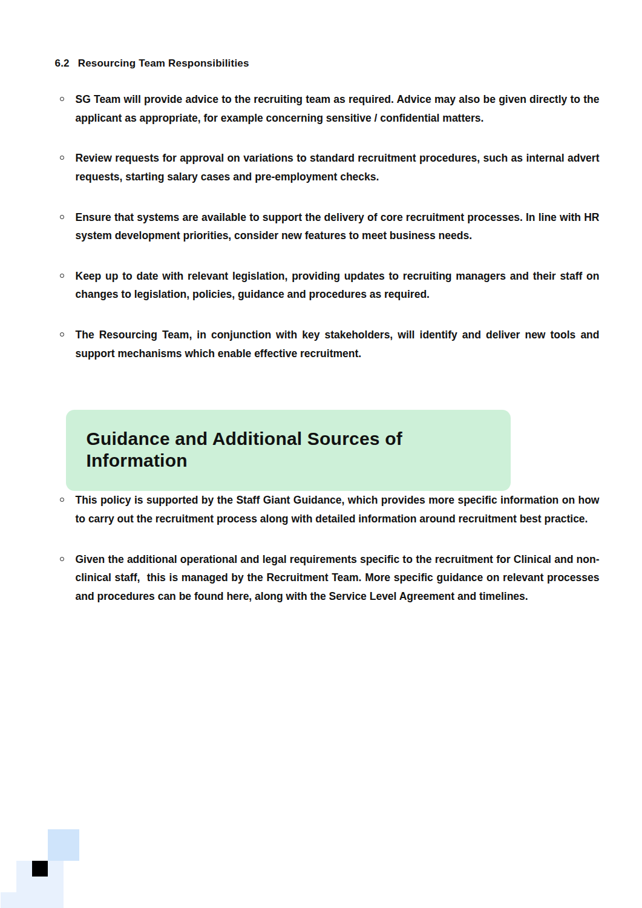6.2 Resourcing Team Responsibilities
SG Team will provide advice to the recruiting team as required. Advice may also be given directly to the applicant as appropriate, for example concerning sensitive / confidential matters.
Review requests for approval on variations to standard recruitment procedures, such as internal advert requests, starting salary cases and pre-employment checks.
Ensure that systems are available to support the delivery of core recruitment processes. In line with HR system development priorities, consider new features to meet business needs.
Keep up to date with relevant legislation, providing updates to recruiting managers and their staff on changes to legislation, policies, guidance and procedures as required.
The Resourcing Team, in conjunction with key stakeholders, will identify and deliver new tools and support mechanisms which enable effective recruitment.
Guidance and Additional Sources of Information
This policy is supported by the Staff Giant Guidance, which provides more specific information on how to carry out the recruitment process along with detailed information around recruitment best practice.
Given the additional operational and legal requirements specific to the recruitment for Clinical and non-clinical staff, this is managed by the Recruitment Team. More specific guidance on relevant processes and procedures can be found here, along with the Service Level Agreement and timelines.